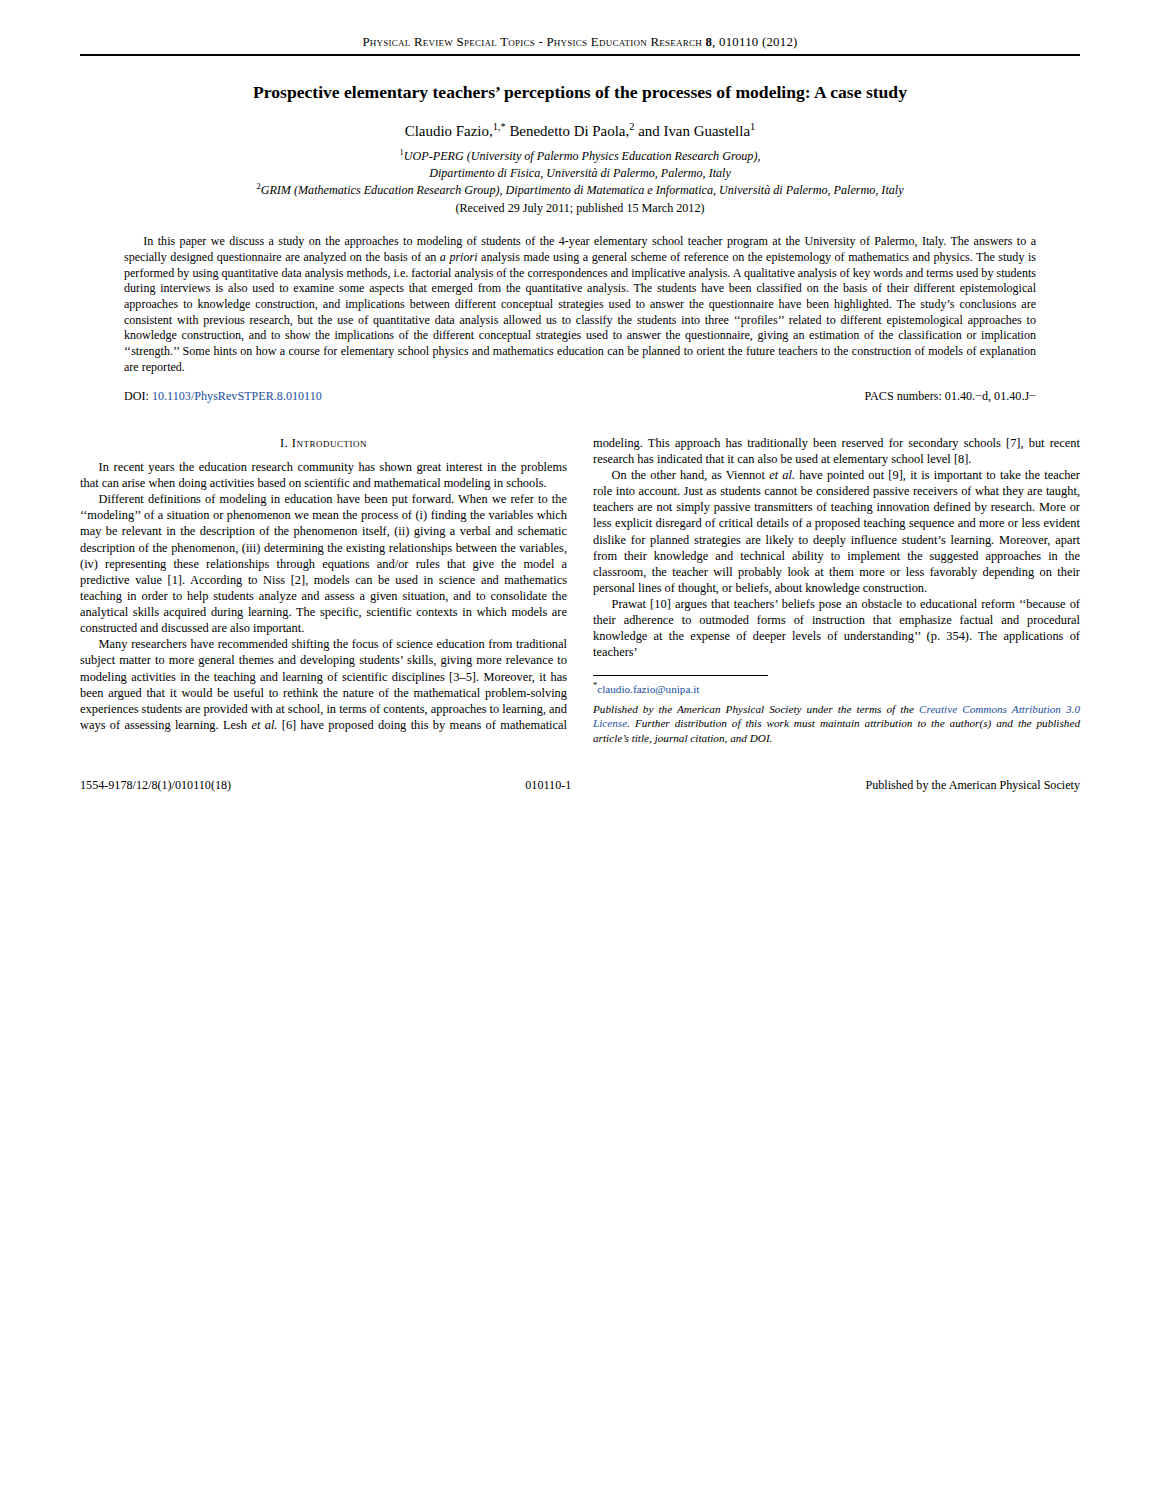Physical Review Special Topics - Physics Education Research 8, 010110 (2012)
Prospective elementary teachers’ perceptions of the processes of modeling: A case study
Claudio Fazio,1,* Benedetto Di Paola,2 and Ivan Guastella1
1UOP-PERG (University of Palermo Physics Education Research Group),
Dipartimento di Fisica, Università di Palermo, Palermo, Italy
2GRIM (Mathematics Education Research Group), Dipartimento di Matematica e Informatica, Università di Palermo, Palermo, Italy
(Received 29 July 2011; published 15 March 2012)
In this paper we discuss a study on the approaches to modeling of students of the 4-year elementary school teacher program at the University of Palermo, Italy. The answers to a specially designed questionnaire are analyzed on the basis of an a priori analysis made using a general scheme of reference on the epistemology of mathematics and physics. The study is performed by using quantitative data analysis methods, i.e. factorial analysis of the correspondences and implicative analysis. A qualitative analysis of key words and terms used by students during interviews is also used to examine some aspects that emerged from the quantitative analysis. The students have been classified on the basis of their different epistemological approaches to knowledge construction, and implications between different conceptual strategies used to answer the questionnaire have been highlighted. The study’s conclusions are consistent with previous research, but the use of quantitative data analysis allowed us to classify the students into three ‘‘profiles’’ related to different epistemological approaches to knowledge construction, and to show the implications of the different conceptual strategies used to answer the questionnaire, giving an estimation of the classification or implication ‘‘strength.’’ Some hints on how a course for elementary school physics and mathematics education can be planned to orient the future teachers to the construction of models of explanation are reported.
DOI: 10.1103/PhysRevSTPER.8.010110 PACS numbers: 01.40.−d, 01.40.J−
I. Introduction
In recent years the education research community has shown great interest in the problems that can arise when doing activities based on scientific and mathematical modeling in schools.
Different definitions of modeling in education have been put forward. When we refer to the ‘‘modeling’’ of a situation or phenomenon we mean the process of (i) finding the variables which may be relevant in the description of the phenomenon itself, (ii) giving a verbal and schematic description of the phenomenon, (iii) determining the existing relationships between the variables, (iv) representing these relationships through equations and/or rules that give the model a predictive value [1]. According to Niss [2], models can be used in science and mathematics teaching in order to help students analyze and assess a given situation, and to consolidate the analytical skills acquired during learning. The specific, scientific contexts in which models are constructed and discussed are also important.
Many researchers have recommended shifting the focus of science education from traditional subject matter to more general themes and developing students’ skills, giving more relevance to modeling activities in the teaching and learning of scientific disciplines [3–5]. Moreover, it has been argued that it would be useful to rethink the nature of the mathematical problem-solving experiences students are provided with at school, in terms of contents, approaches to learning, and ways of assessing learning. Lesh et al. [6] have proposed doing this by means of mathematical modeling. This approach has traditionally been reserved for secondary schools [7], but recent research has indicated that it can also be used at elementary school level [8].
On the other hand, as Viennot et al. have pointed out [9], it is important to take the teacher role into account. Just as students cannot be considered passive receivers of what they are taught, teachers are not simply passive transmitters of teaching innovation defined by research. More or less explicit disregard of critical details of a proposed teaching sequence and more or less evident dislike for planned strategies are likely to deeply influence student’s learning. Moreover, apart from their knowledge and technical ability to implement the suggested approaches in the classroom, the teacher will probably look at them more or less favorably depending on their personal lines of thought, or beliefs, about knowledge construction.
Prawat [10] argues that teachers’ beliefs pose an obstacle to educational reform ‘‘because of their adherence to outmoded forms of instruction that emphasize factual and procedural knowledge at the expense of deeper levels of understanding’’ (p. 354). The applications of teachers’
*claudio.fazio@unipa.it
Published by the American Physical Society under the terms of the Creative Commons Attribution 3.0 License. Further distribution of this work must maintain attribution to the author(s) and the published article’s title, journal citation, and DOI.
1554-9178/12/8(1)/010110(18) 010110-1 Published by the American Physical Society